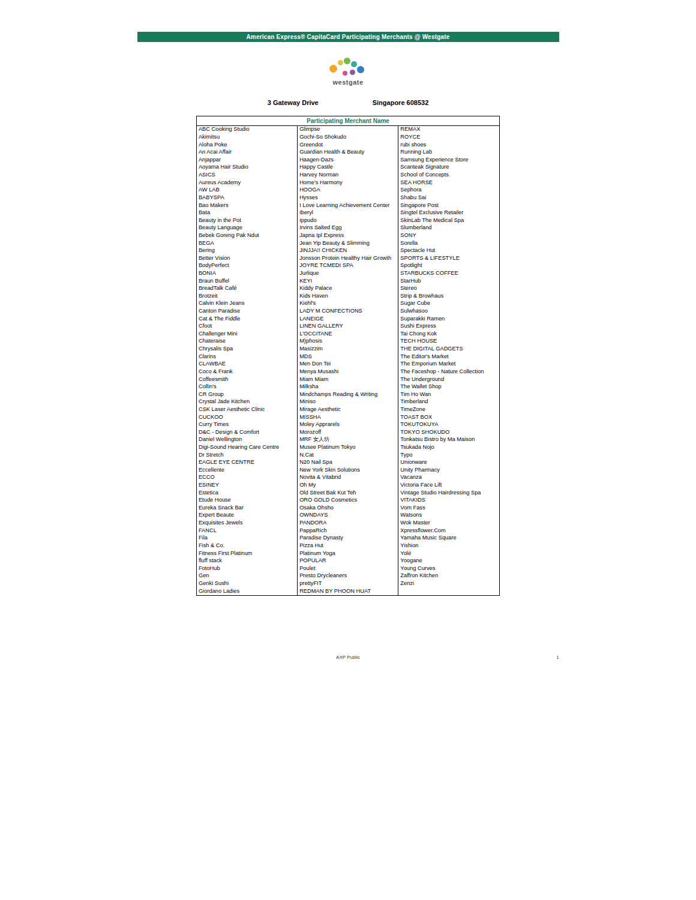American Express® CapitaCard Participating Merchants @ Westgate
westgate
3 Gateway Drive Singapore 608532
| Participating Merchant Name |
| --- |
| ABC Cooking Studio | Glimpse | REMAX |
| Akimitsu | Gochi-So Shokudo | ROYCE |
| Aloha Poke | Greendot | rubi shoes |
| An Acai Affair | Guardian Health & Beauty | Running Lab |
| Anjappar | Haagen-Dazs | Samsung Experience Store |
| Aoyama Hair Studio | Happy Castle | Scanteak Signature |
| ASICS | Harvey Norman | School of Concepts |
| Aureus Academy | Home's Harmony | SEA HORSE |
| AW LAB | HOOGA | Sephora |
| BABYSPA | Hysses | Shabu Sai |
| Bao Makers | I Love Learning Achievement Center | Singapore Post |
| Bata | Iberyl | Singtel Exclusive Retailer |
| Beauty in the Pot | Ippudo | SkinLab The Medical Spa |
| Beauty Language | Irvins Salted Egg | Slumberland |
| Bebek Goreng Pak Ndut | Japna Ipl Express | SONY |
| BEGA | Jean Yip Beauty & Slimming | Sorella |
| Bering | JINJJA!! CHICKEN | Spectacle Hut |
| Better Vision | Jonsson Protein Healthy Hair Growth | SPORTS & LIFESTYLE |
| BodyPerfect | JOYRE TCMEDI SPA | Spotlight |
| BONIA | Jurlique | STARBUCKS COFFEE |
| Braun Buffel | KEYI | StarHub |
| BreadTalk Café | Kiddy Palace | Stereo |
| Brotzeit | Kids Haven | Strip & Browhaus |
| Calvin Klein Jeans | Kiehl's | Sugar Cube |
| Canton Paradise | LADY M CONFECTIONS | Sulwhasoo |
| Cat & The Fiddle | LANEIGE | Suparakki Ramen |
| Cfoot | LINEN GALLERY | Sushi Express |
| Challenger Mini | L'OCCITANE | Tai Chong Kok |
| Chateraise | M)phosis | TECH HOUSE |
| Chrysalis Spa | Masizzim | THE DIGITAL GADGETS |
| Clarins | MDS | The Editor's Market |
| CLAWBAE | Men Don Tei | The Emporium Market |
| Coco & Frank | Menya Musashi | The Faceshop - Nature Collection |
| Coffeesmith | Miam Miam | The Underground |
| Collin's | Milksha | The Wallet Shop |
| CR Group | Mindchamps Reading & Writing | Tim Ho Wan |
| Crystal Jade Kitchen | Miniso | Timberland |
| CSK Laser Aesthetic Clinic | Mirage Aesthetic | TimeZone |
| CUCKOO | MISSHA | TOAST BOX |
| Curry Times | Moley Apprarels | TOKUTOKUYA |
| D&C - Design & Comfort | Morozoff | TOKYO SHOKUDO |
| Daniel Wellington | MRF 女人坊 | Tonkatsu Bistro by Ma Maison |
| Digi-Sound Hearing Care Centre | Musee Platinum Tokyo | Tsukada Nojo |
| Dr Stretch | N.Cat | Typo |
| EAGLE EYE CENTRE | N20 Nail Spa | Unionware |
| Eccellente | New York Skin Solutions | Unity Pharmacy |
| ECCO | Novita & Vitabrid | Vacanza |
| ESINEY | Oh My | Victoria Face Lift |
| Estetica | Old Street Bak Kut Teh | Vintage Studio Hairdressing Spa |
| Etude House | ORO GOLD Cosmetics | VITAKIDS |
| Eureka Snack Bar | Osaka Ohsho | Vom Fass |
| Expert Beaute | OWNDAYS | Watsons |
| Exquisites Jewels | PANDORA | Wok Master |
| FANCL | PappaRich | Xpressflower.Com |
| Fila | Paradise Dynasty | Yamaha Music Square |
| Fish & Co. | Pizza Hut | Yishion |
| Fitness First Platinum | Platinum Yoga | Yolé |
| fluff stack | POPULAR | Yoogane |
| FotoHub | Poulet | Young Curves |
| Gen | Presto Drycleaners | Zaffron Kitchen |
| Genki Sushi | prettyFIT | Zenzi |
| Giordano Ladies | REDMAN BY PHOON HUAT | |
AXP Public
1